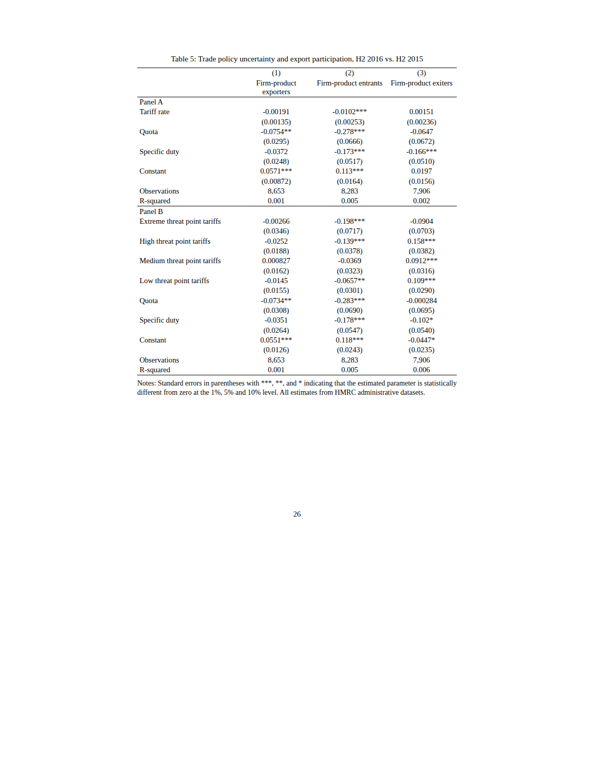Table 5: Trade policy uncertainty and export participation, H2 2016 vs. H2 2015
| | (1) | (2) | (3) |
| | Firm-product exporters | Firm-product entrants | Firm-product exiters |
| Panel A | | | |
| Tariff rate | -0.00191 | -0.0102*** | 0.00151 |
| | (0.00135) | (0.00253) | (0.00236) |
| Quota | -0.0754** | -0.278*** | -0.0647 |
| | (0.0295) | (0.0666) | (0.0672) |
| Specific duty | -0.0372 | -0.173*** | -0.166*** |
| | (0.0248) | (0.0517) | (0.0510) |
| Constant | 0.0571*** | 0.113*** | 0.0197 |
| | (0.00872) | (0.0164) | (0.0156) |
| Observations | 8,653 | 8,283 | 7,906 |
| R-squared | 0.001 | 0.005 | 0.002 |
| Panel B | | | |
| Extreme threat point tariffs | -0.00266 | -0.198*** | -0.0904 |
| | (0.0346) | (0.0717) | (0.0703) |
| High threat point tariffs | -0.0252 | -0.139*** | 0.158*** |
| | (0.0188) | (0.0378) | (0.0382) |
| Medium threat point tariffs | 0.000827 | -0.0369 | 0.0912*** |
| | (0.0162) | (0.0323) | (0.0316) |
| Low threat point tariffs | -0.0145 | -0.0657** | 0.109*** |
| | (0.0155) | (0.0301) | (0.0290) |
| Quota | -0.0734** | -0.283*** | -0.000284 |
| | (0.0308) | (0.0690) | (0.0695) |
| Specific duty | -0.0351 | -0.178*** | -0.102* |
| | (0.0264) | (0.0547) | (0.0540) |
| Constant | 0.0551*** | 0.118*** | -0.0447* |
| | (0.0126) | (0.0243) | (0.0235) |
| Observations | 8,653 | 8,283 | 7,906 |
| R-squared | 0.001 | 0.005 | 0.006 |
Notes: Standard errors in parentheses with ***, **, and * indicating that the estimated parameter is statistically different from zero at the 1%, 5% and 10% level. All estimates from HMRC administrative datasets.
26